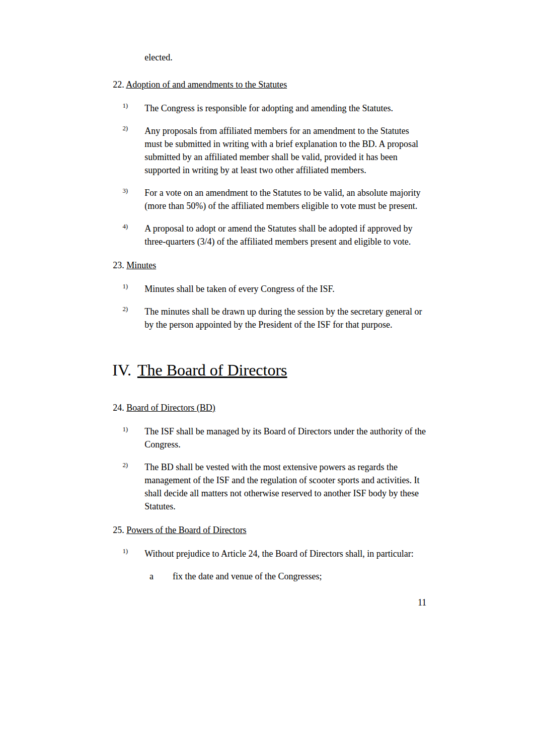elected.
22. Adoption of and amendments to the Statutes
1) The Congress is responsible for adopting and amending the Statutes.
2) Any proposals from affiliated members for an amendment to the Statutes must be submitted in writing with a brief explanation to the BD. A proposal submitted by an affiliated member shall be valid, provided it has been supported in writing by at least two other affiliated members.
3) For a vote on an amendment to the Statutes to be valid, an absolute majority (more than 50%) of the affiliated members eligible to vote must be present.
4) A proposal to adopt or amend the Statutes shall be adopted if approved by three-quarters (3/4) of the affiliated members present and eligible to vote.
23. Minutes
1) Minutes shall be taken of every Congress of the ISF.
2) The minutes shall be drawn up during the session by the secretary general or by the person appointed by the President of the ISF for that purpose.
IV. The Board of Directors
24. Board of Directors (BD)
1) The ISF shall be managed by its Board of Directors under the authority of the Congress.
2) The BD shall be vested with the most extensive powers as regards the management of the ISF and the regulation of scooter sports and activities. It shall decide all matters not otherwise reserved to another ISF body by these Statutes.
25. Powers of the Board of Directors
1) Without prejudice to Article 24, the Board of Directors shall, in particular:
afix the date and venue of the Congresses;
11